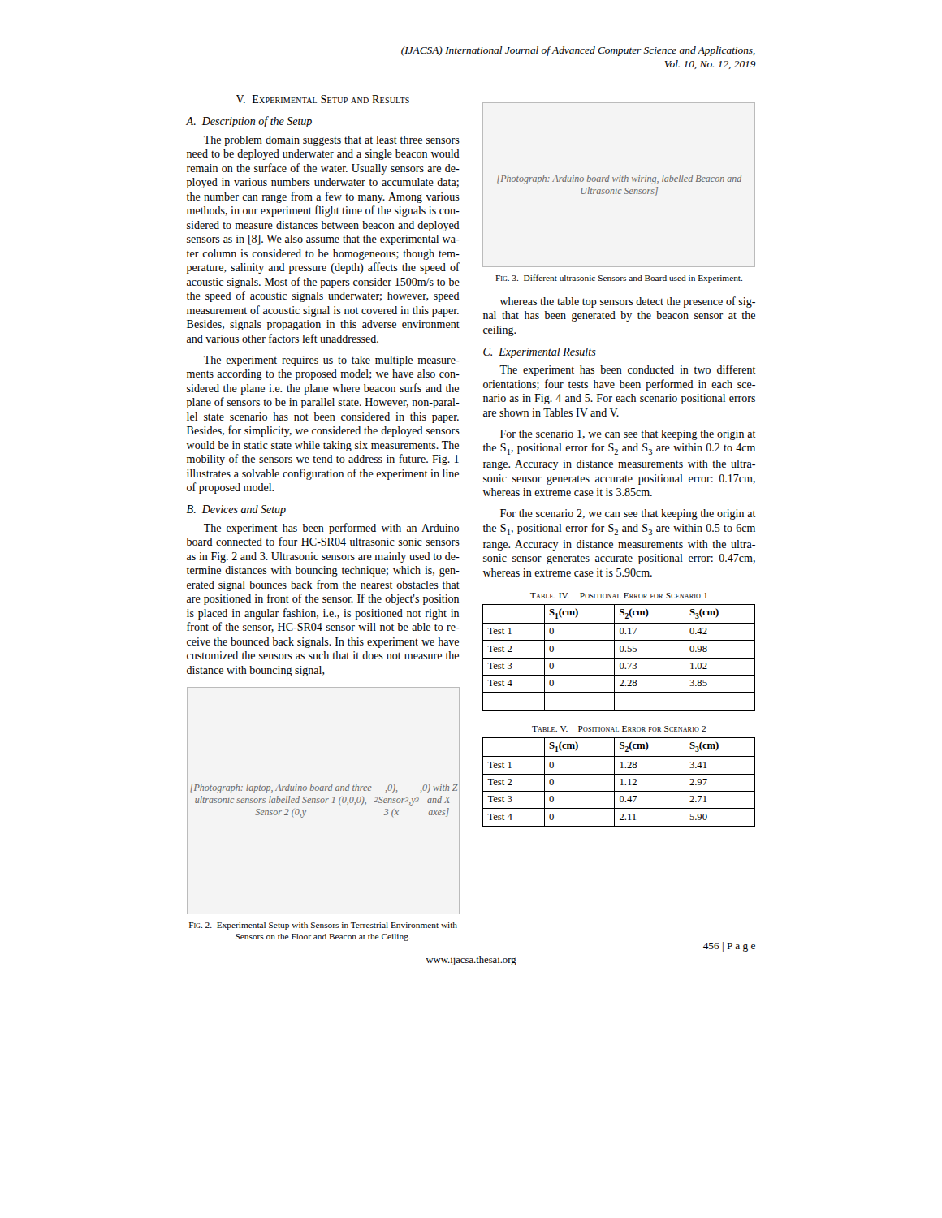(IJACSA) International Journal of Advanced Computer Science and Applications,
Vol. 10, No. 12, 2019
V. Experimental Setup and Results
A. Description of the Setup
The problem domain suggests that at least three sensors need to be deployed underwater and a single beacon would remain on the surface of the water. Usually sensors are deployed in various numbers underwater to accumulate data; the number can range from a few to many. Among various methods, in our experiment flight time of the signals is considered to measure distances between beacon and deployed sensors as in [8]. We also assume that the experimental water column is considered to be homogeneous; though temperature, salinity and pressure (depth) affects the speed of acoustic signals. Most of the papers consider 1500m/s to be the speed of acoustic signals underwater; however, speed measurement of acoustic signal is not covered in this paper. Besides, signals propagation in this adverse environment and various other factors left unaddressed.
The experiment requires us to take multiple measurements according to the proposed model; we have also considered the plane i.e. the plane where beacon surfs and the plane of sensors to be in parallel state. However, non-parallel state scenario has not been considered in this paper. Besides, for simplicity, we considered the deployed sensors would be in static state while taking six measurements. The mobility of the sensors we tend to address in future. Fig. 1 illustrates a solvable configuration of the experiment in line of proposed model.
B. Devices and Setup
The experiment has been performed with an Arduino board connected to four HC-SR04 ultrasonic sonic sensors as in Fig. 2 and 3. Ultrasonic sensors are mainly used to determine distances with bouncing technique; which is, generated signal bounces back from the nearest obstacles that are positioned in front of the sensor. If the object's position is placed in angular fashion, i.e., is positioned not right in front of the sensor, HC-SR04 sensor will not be able to receive the bounced back signals. In this experiment we have customized the sensors as such that it does not measure the distance with bouncing signal,
[Photograph: laptop, Arduino board and three ultrasonic sensors labelled Sensor 1 (0,0,0), Sensor 2 (0,y2,0), Sensor 3 (x3,y3,0) with Z and X axes]
Fig. 2. Experimental Setup with Sensors in Terrestrial Environment with Sensors on the Floor and Beacon at the Ceiling.
[Photograph: Arduino board with wiring, labelled Beacon and Ultrasonic Sensors]
Fig. 3. Different ultrasonic Sensors and Board used in Experiment.
whereas the table top sensors detect the presence of signal that has been generated by the beacon sensor at the ceiling.
C. Experimental Results
The experiment has been conducted in two different orientations; four tests have been performed in each scenario as in Fig. 4 and 5. For each scenario positional errors are shown in Tables IV and V.
For the scenario 1, we can see that keeping the origin at the S1, positional error for S2 and S3 are within 0.2 to 4cm range. Accuracy in distance measurements with the ultrasonic sensor generates accurate positional error: 0.17cm, whereas in extreme case it is 3.85cm.
For the scenario 2, we can see that keeping the origin at the S1, positional error for S2 and S3 are within 0.5 to 6cm range. Accuracy in distance measurements with the ultrasonic sensor generates accurate positional error: 0.47cm, whereas in extreme case it is 5.90cm.
Table. IV. Positional Error for Scenario 1
| | S 1 (cm) | S 2 (cm) | S 3 (cm) |
| --- | --- | --- | --- |
| Test 1 | 0 | 0.17 | 0.42 |
| Test 2 | 0 | 0.55 | 0.98 |
| Test 3 | 0 | 0.73 | 1.02 |
| Test 4 | 0 | 2.28 | 3.85 |
Table. V. Positional Error for Scenario 2
| | S 1 (cm) | S 2 (cm) | S 3 (cm) |
| --- | --- | --- | --- |
| Test 1 | 0 | 1.28 | 3.41 |
| Test 2 | 0 | 1.12 | 2.97 |
| Test 3 | 0 | 0.47 | 2.71 |
| Test 4 | 0 | 2.11 | 5.90 |
456 | P a g e
www.ijacsa.thesai.org